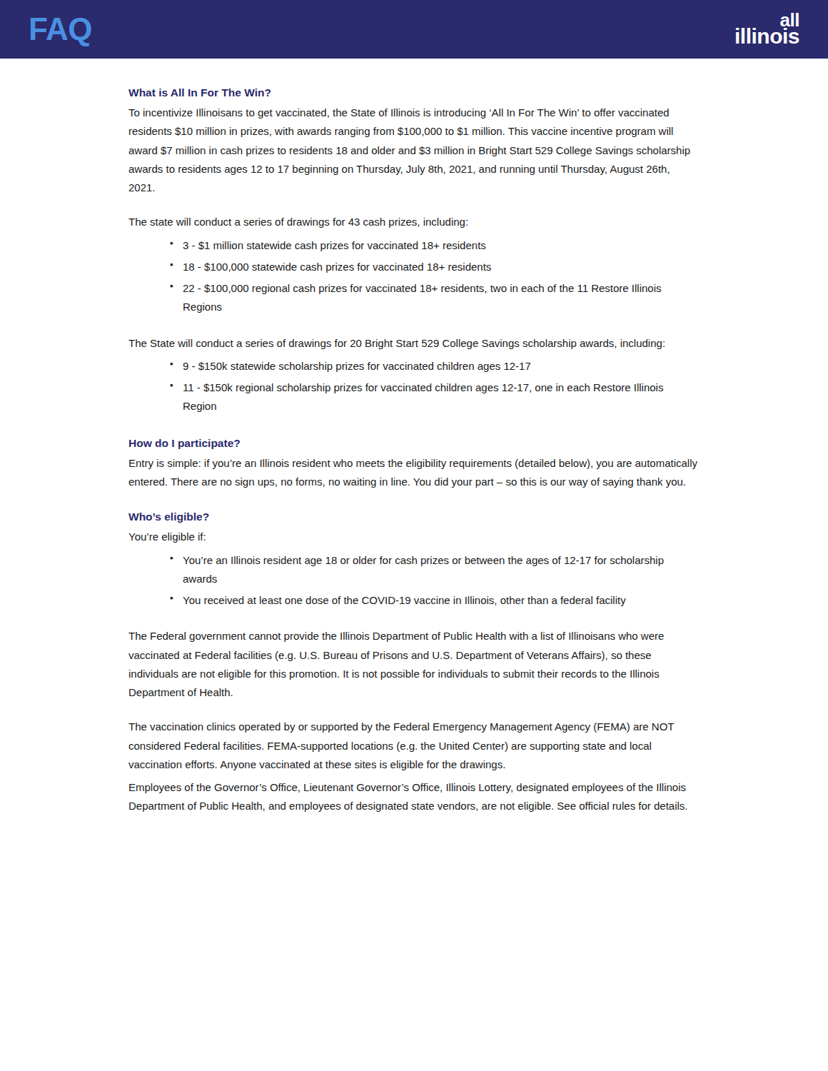FAQ
all illinois
What is All In For The Win?
To incentivize Illinoisans to get vaccinated, the State of Illinois is introducing ‘All In For The Win’ to offer vaccinated residents $10 million in prizes, with awards ranging from $100,000 to $1 million. This vaccine incentive program will award $7 million in cash prizes to residents 18 and older and $3 million in Bright Start 529 College Savings scholarship awards to residents ages 12 to 17 beginning on Thursday, July 8th, 2021, and running until Thursday, August 26th, 2021.
The state will conduct a series of drawings for 43 cash prizes, including:
3 - $1 million statewide cash prizes for vaccinated 18+ residents
18 - $100,000 statewide cash prizes for vaccinated 18+ residents
22 - $100,000 regional cash prizes for vaccinated 18+ residents, two in each of the 11 Restore Illinois Regions
The State will conduct a series of drawings for 20 Bright Start 529 College Savings scholarship awards, including:
9 - $150k statewide scholarship prizes for vaccinated children ages 12-17
11 - $150k regional scholarship prizes for vaccinated children ages 12-17, one in each Restore Illinois Region
How do I participate?
Entry is simple: if you’re an Illinois resident who meets the eligibility requirements (detailed below), you are automatically entered. There are no sign ups, no forms, no waiting in line. You did your part – so this is our way of saying thank you.
Who’s eligible?
You’re eligible if:
You’re an Illinois resident age 18 or older for cash prizes or between the ages of 12-17 for scholarship awards
You received at least one dose of the COVID-19 vaccine in Illinois, other than a federal facility
The Federal government cannot provide the Illinois Department of Public Health with a list of Illinoisans who were vaccinated at Federal facilities (e.g. U.S. Bureau of Prisons and U.S. Department of Veterans Affairs), so these individuals are not eligible for this promotion. It is not possible for individuals to submit their records to the Illinois Department of Health.
The vaccination clinics operated by or supported by the Federal Emergency Management Agency (FEMA) are NOT considered Federal facilities. FEMA-supported locations (e.g. the United Center) are supporting state and local vaccination efforts. Anyone vaccinated at these sites is eligible for the drawings.
Employees of the Governor’s Office, Lieutenant Governor’s Office, Illinois Lottery, designated employees of the Illinois Department of Public Health, and employees of designated state vendors, are not eligible. See official rules for details.